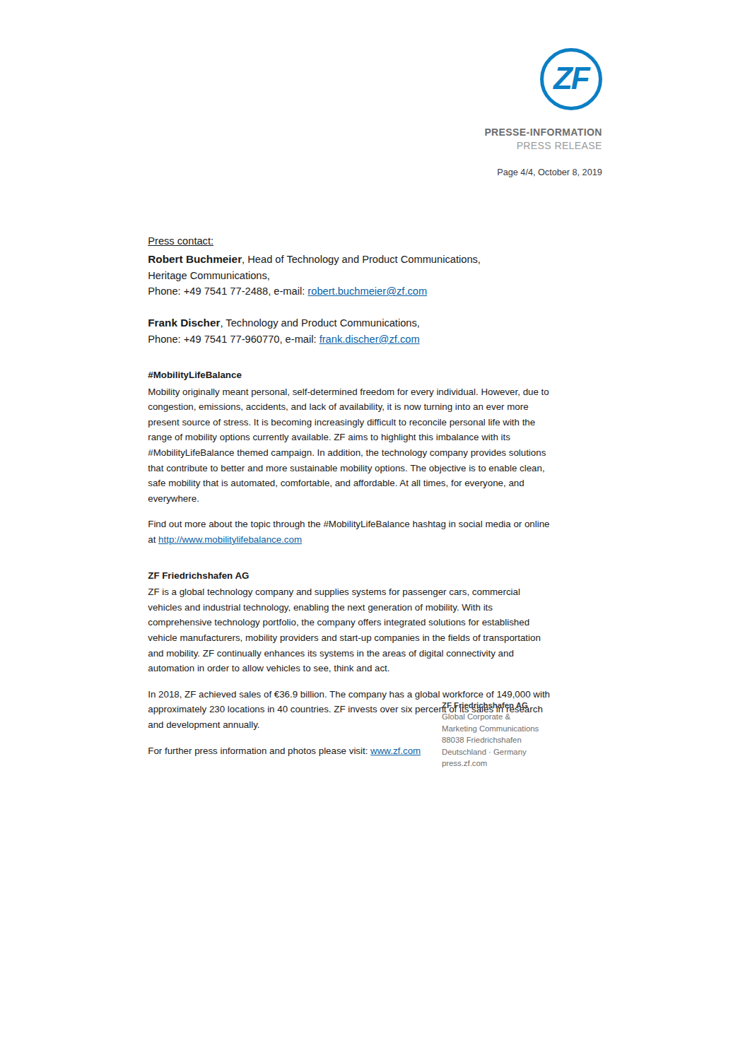PRESSE-INFORMATION
PRESS RELEASE
Page 4/4, October 8, 2019
Press contact:
Robert Buchmeier, Head of Technology and Product Communications,
Heritage Communications,
Phone: +49 7541 77‑2488, e-mail: robert.buchmeier@zf.com
Frank Discher, Technology and Product Communications,
Phone: +49 7541 77‑960770, e-mail: frank.discher@zf.com
#MobilityLifeBalance
Mobility originally meant personal, self-determined freedom for every individual. However, due to congestion, emissions, accidents, and lack of availability, it is now turning into an ever more present source of stress. It is becoming increasingly difficult to reconcile personal life with the range of mobility options currently available. ZF aims to highlight this imbalance with its #MobilityLifeBalance themed campaign. In addition, the technology company provides solutions that contribute to better and more sustainable mobility options. The objective is to enable clean, safe mobility that is automated, comfortable, and affordable. At all times, for everyone, and everywhere.
Find out more about the topic through the #MobilityLifeBalance hashtag in social media or online at http://www.mobilitylifebalance.com
ZF Friedrichshafen AG
ZF is a global technology company and supplies systems for passenger cars, commercial vehicles and industrial technology, enabling the next generation of mobility. With its comprehensive technology portfolio, the company offers integrated solutions for established vehicle manufacturers, mobility providers and start-up companies in the fields of transportation and mobility. ZF continually enhances its systems in the areas of digital connectivity and automation in order to allow vehicles to see, think and act.
In 2018, ZF achieved sales of €36.9 billion. The company has a global workforce of 149,000 with approximately 230 locations in 40 countries. ZF invests over six percent of its sales in research and development annually.
For further press information and photos please visit: www.zf.com
ZF Friedrichshafen AG
Global Corporate &
Marketing Communications
88038 Friedrichshafen
Deutschland · Germany
press.zf.com